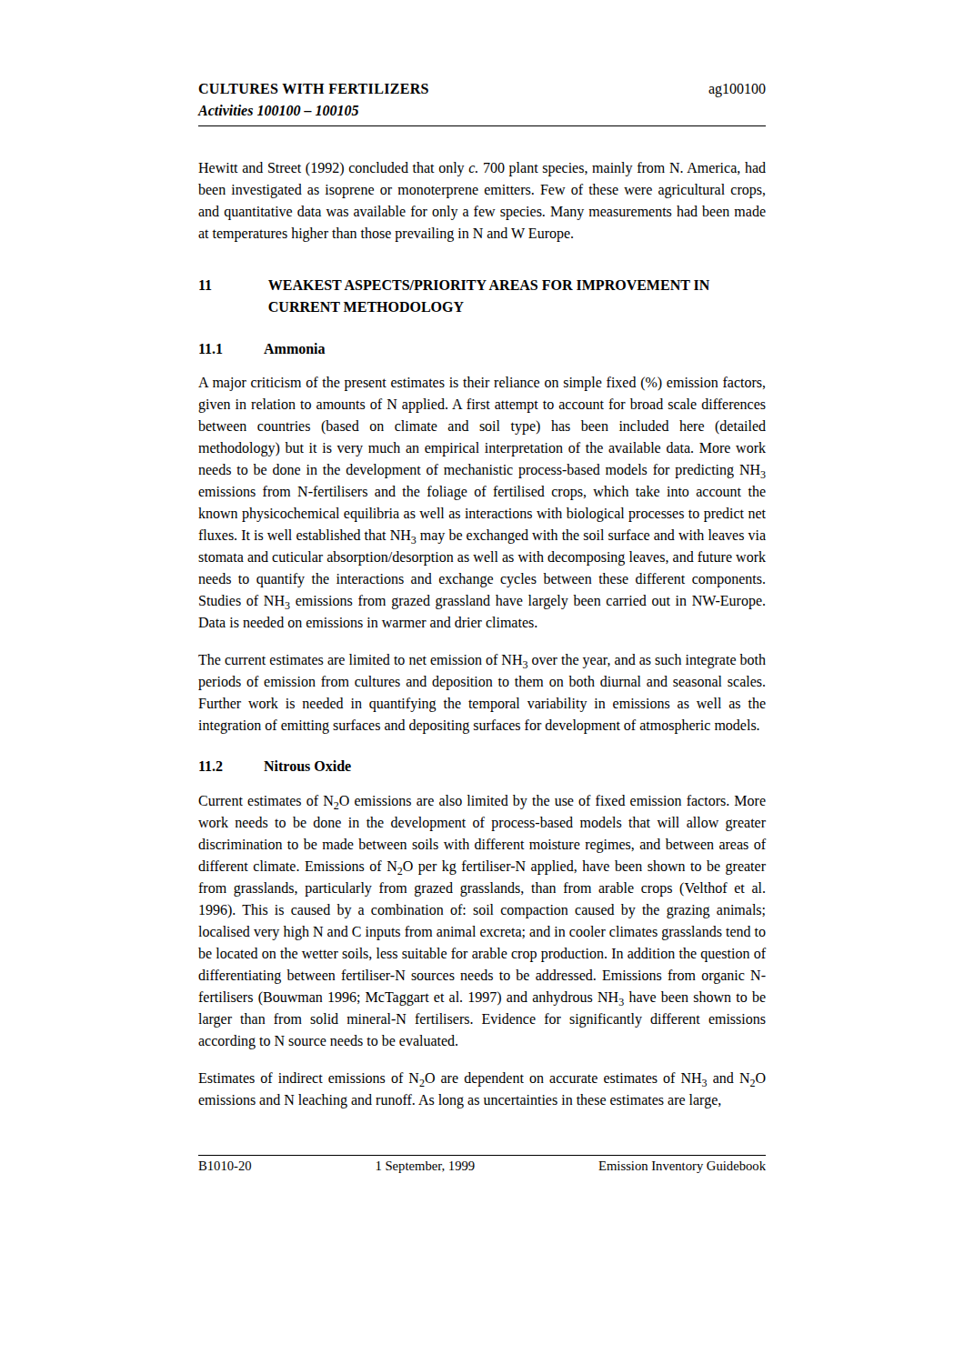Cultures with Fertilizers
Activities 100100 – 100105
ag100100
Hewitt and Street (1992) concluded that only c. 700 plant species, mainly from N. America, had been investigated as isoprene or monoterprene emitters. Few of these were agricultural crops, and quantitative data was available for only a few species. Many measurements had been made at temperatures higher than those prevailing in N and W Europe.
11 Weakest aspects/priority areas for improvement in current methodology
11.1 Ammonia
A major criticism of the present estimates is their reliance on simple fixed (%) emission factors, given in relation to amounts of N applied. A first attempt to account for broad scale differences between countries (based on climate and soil type) has been included here (detailed methodology) but it is very much an empirical interpretation of the available data. More work needs to be done in the development of mechanistic process-based models for predicting NH3 emissions from N-fertilisers and the foliage of fertilised crops, which take into account the known physicochemical equilibria as well as interactions with biological processes to predict net fluxes. It is well established that NH3 may be exchanged with the soil surface and with leaves via stomata and cuticular absorption/desorption as well as with decomposing leaves, and future work needs to quantify the interactions and exchange cycles between these different components. Studies of NH3 emissions from grazed grassland have largely been carried out in NW-Europe. Data is needed on emissions in warmer and drier climates.
The current estimates are limited to net emission of NH3 over the year, and as such integrate both periods of emission from cultures and deposition to them on both diurnal and seasonal scales. Further work is needed in quantifying the temporal variability in emissions as well as the integration of emitting surfaces and depositing surfaces for development of atmospheric models.
11.2 Nitrous Oxide
Current estimates of N2O emissions are also limited by the use of fixed emission factors. More work needs to be done in the development of process-based models that will allow greater discrimination to be made between soils with different moisture regimes, and between areas of different climate. Emissions of N2O per kg fertiliser-N applied, have been shown to be greater from grasslands, particularly from grazed grasslands, than from arable crops (Velthof et al. 1996). This is caused by a combination of: soil compaction caused by the grazing animals; localised very high N and C inputs from animal excreta; and in cooler climates grasslands tend to be located on the wetter soils, less suitable for arable crop production. In addition the question of differentiating between fertiliser-N sources needs to be addressed. Emissions from organic N-fertilisers (Bouwman 1996; McTaggart et al. 1997) and anhydrous NH3 have been shown to be larger than from solid mineral-N fertilisers. Evidence for significantly different emissions according to N source needs to be evaluated.
Estimates of indirect emissions of N2O are dependent on accurate estimates of NH3 and N2O emissions and N leaching and runoff. As long as uncertainties in these estimates are large,
B1010-20
1 September, 1999
Emission Inventory Guidebook